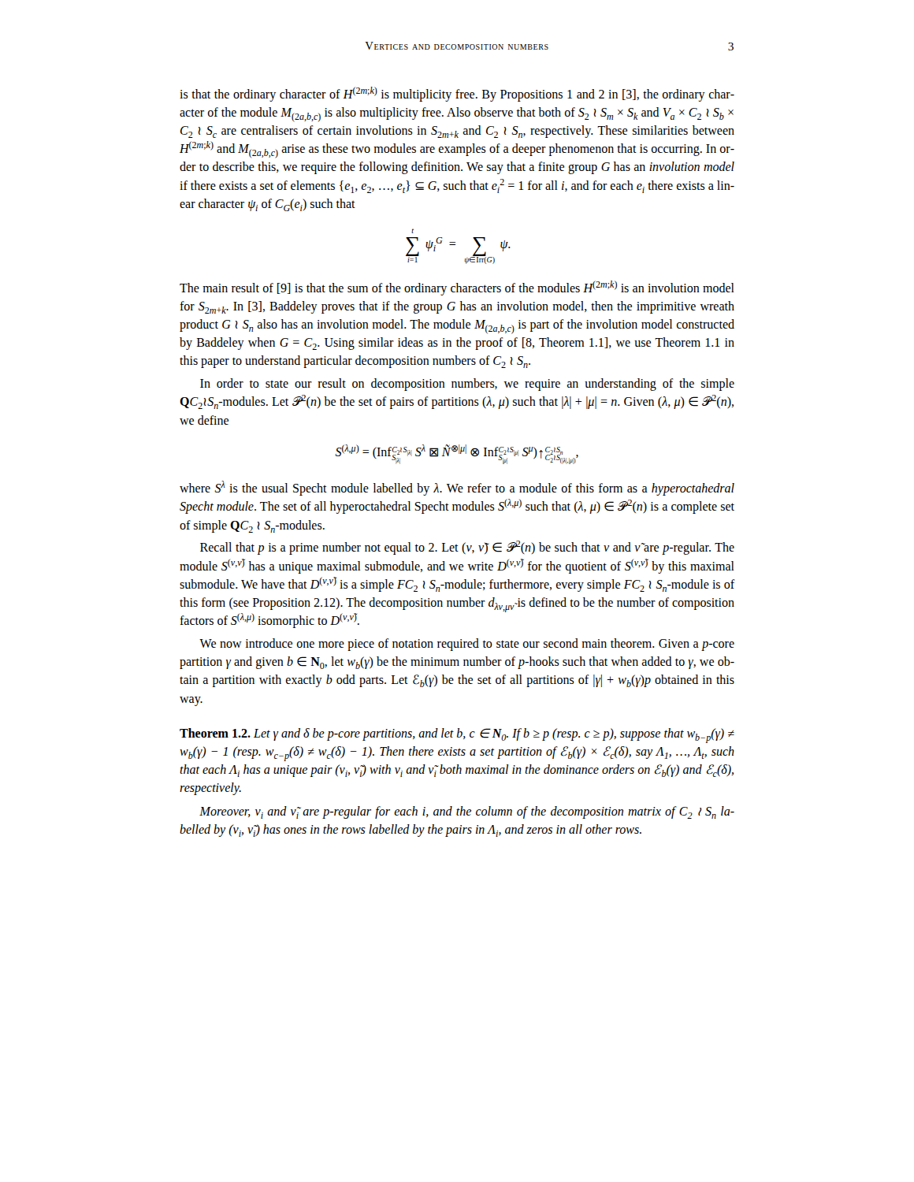Vertices and decomposition numbers 3
is that the ordinary character of H(2m;k) is multiplicity free. By Propositions 1 and 2 in [3], the ordinary character of the module M(2a,b,c) is also multiplicity free. Also observe that both of S2 ≀ Sm × Sk and Va × C2 ≀ Sb × C2 ≀ Sc are centralisers of certain involutions in S2m+k and C2 ≀ Sn, respectively. These similarities between H(2m;k) and M(2a,b,c) arise as these two modules are examples of a deeper phenomenon that is occurring. In order to describe this, we require the following definition. We say that a finite group G has an involution model if there exists a set of elements {e1, e2, …, et} ⊆ G, such that ei2 = 1 for all i, and for each ei there exists a linear character ψi of CG(ei) such that
t∑i=1 ψiG = ∑ψ∈Irr(G) ψ.
The main result of [9] is that the sum of the ordinary characters of the modules H(2m;k) is an involution model for S2m+k. In [3], Baddeley proves that if the group G has an involution model, then the imprimitive wreath product G ≀ Sn also has an involution model. The module M(2a,b,c) is part of the involution model constructed by Baddeley when G = C2. Using similar ideas as in the proof of [8, Theorem 1.1], we use Theorem 1.1 in this paper to understand particular decomposition numbers of C2 ≀ Sn.
In order to state our result on decomposition numbers, we require an understanding of the simple QC2≀Sn-modules. Let 𝒫2(n) be the set of pairs of partitions (λ, μ) such that |λ| + |μ| = n. Given (λ, μ) ∈ 𝒫2(n), we define
S(λ,μ) = (InfC2≀S|λ|
S|λ| Sλ ⊠ Ñ⊗|μ| ⊗ InfC2≀S|μ|
S|μ| Sμ)↑C2≀Sn
C2≀S(|λ|,|μ|),
where Sλ is the usual Specht module labelled by λ. We refer to a module of this form as a hyperoctahedral Specht module. The set of all hyperoctahedral Specht modules S(λ,μ) such that (λ, μ) ∈ 𝒫2(n) is a complete set of simple QC2 ≀ Sn-modules.
Recall that p is a prime number not equal to 2. Let (ν, ν̃) ∈ 𝒫2(n) be such that ν and ν̃ are p-regular. The module S(ν,ν̃) has a unique maximal submodule, and we write D(ν,ν̃) for the quotient of S(ν,ν̃) by this maximal submodule. We have that D(ν,ν̃) is a simple FC2 ≀ Sn-module; furthermore, every simple FC2 ≀ Sn-module is of this form (see Proposition 2.12). The decomposition number dλν,μν̃ is defined to be the number of composition factors of S(λ,μ) isomorphic to D(ν,ν̃).
We now introduce one more piece of notation required to state our second main theorem. Given a p-core partition γ and given b ∈ N0, let wb(γ) be the minimum number of p-hooks such that when added to γ, we obtain a partition with exactly b odd parts. Let ℰb(γ) be the set of all partitions of |γ| + wb(γ)p obtained in this way.
Theorem 1.2. Let γ and δ be p-core partitions, and let b, c ∈ N0. If b ≥ p (resp. c ≥ p), suppose that wb−p(γ) ≠ wb(γ) − 1 (resp. wc−p(δ) ≠ wc(δ) − 1). Then there exists a set partition of ℰb(γ) × ℰc(δ), say Λ1, …, Λt, such that each Λi has a unique pair (νi, ν̃i) with νi and ν̃i both maximal in the dominance orders on ℰb(γ) and ℰc(δ), respectively.
Moreover, νi and ν̃i are p-regular for each i, and the column of the decomposition matrix of C2 ≀ Sn labelled by (νi, ν̃i) has ones in the rows labelled by the pairs in Λi, and zeros in all other rows.